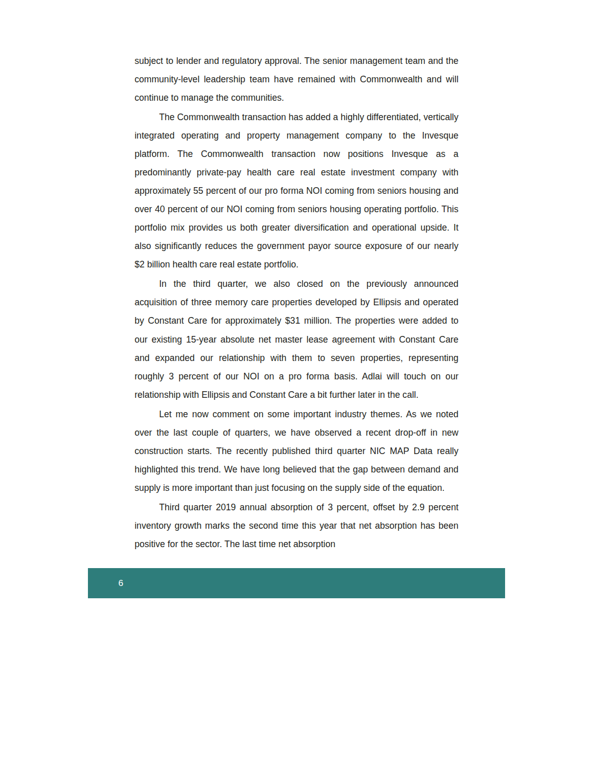subject to lender and regulatory approval. The senior management team and the community-level leadership team have remained with Commonwealth and will continue to manage the communities.
The Commonwealth transaction has added a highly differentiated, vertically integrated operating and property management company to the Invesque platform. The Commonwealth transaction now positions Invesque as a predominantly private-pay health care real estate investment company with approximately 55 percent of our pro forma NOI coming from seniors housing and over 40 percent of our NOI coming from seniors housing operating portfolio. This portfolio mix provides us both greater diversification and operational upside. It also significantly reduces the government payor source exposure of our nearly $2 billion health care real estate portfolio.
In the third quarter, we also closed on the previously announced acquisition of three memory care properties developed by Ellipsis and operated by Constant Care for approximately $31 million. The properties were added to our existing 15-year absolute net master lease agreement with Constant Care and expanded our relationship with them to seven properties, representing roughly 3 percent of our NOI on a pro forma basis. Adlai will touch on our relationship with Ellipsis and Constant Care a bit further later in the call.
Let me now comment on some important industry themes. As we noted over the last couple of quarters, we have observed a recent drop-off in new construction starts. The recently published third quarter NIC MAP Data really highlighted this trend. We have long believed that the gap between demand and supply is more important than just focusing on the supply side of the equation.
Third quarter 2019 annual absorption of 3 percent, offset by 2.9 percent inventory growth marks the second time this year that net absorption has been positive for the sector. The last time net absorption
6